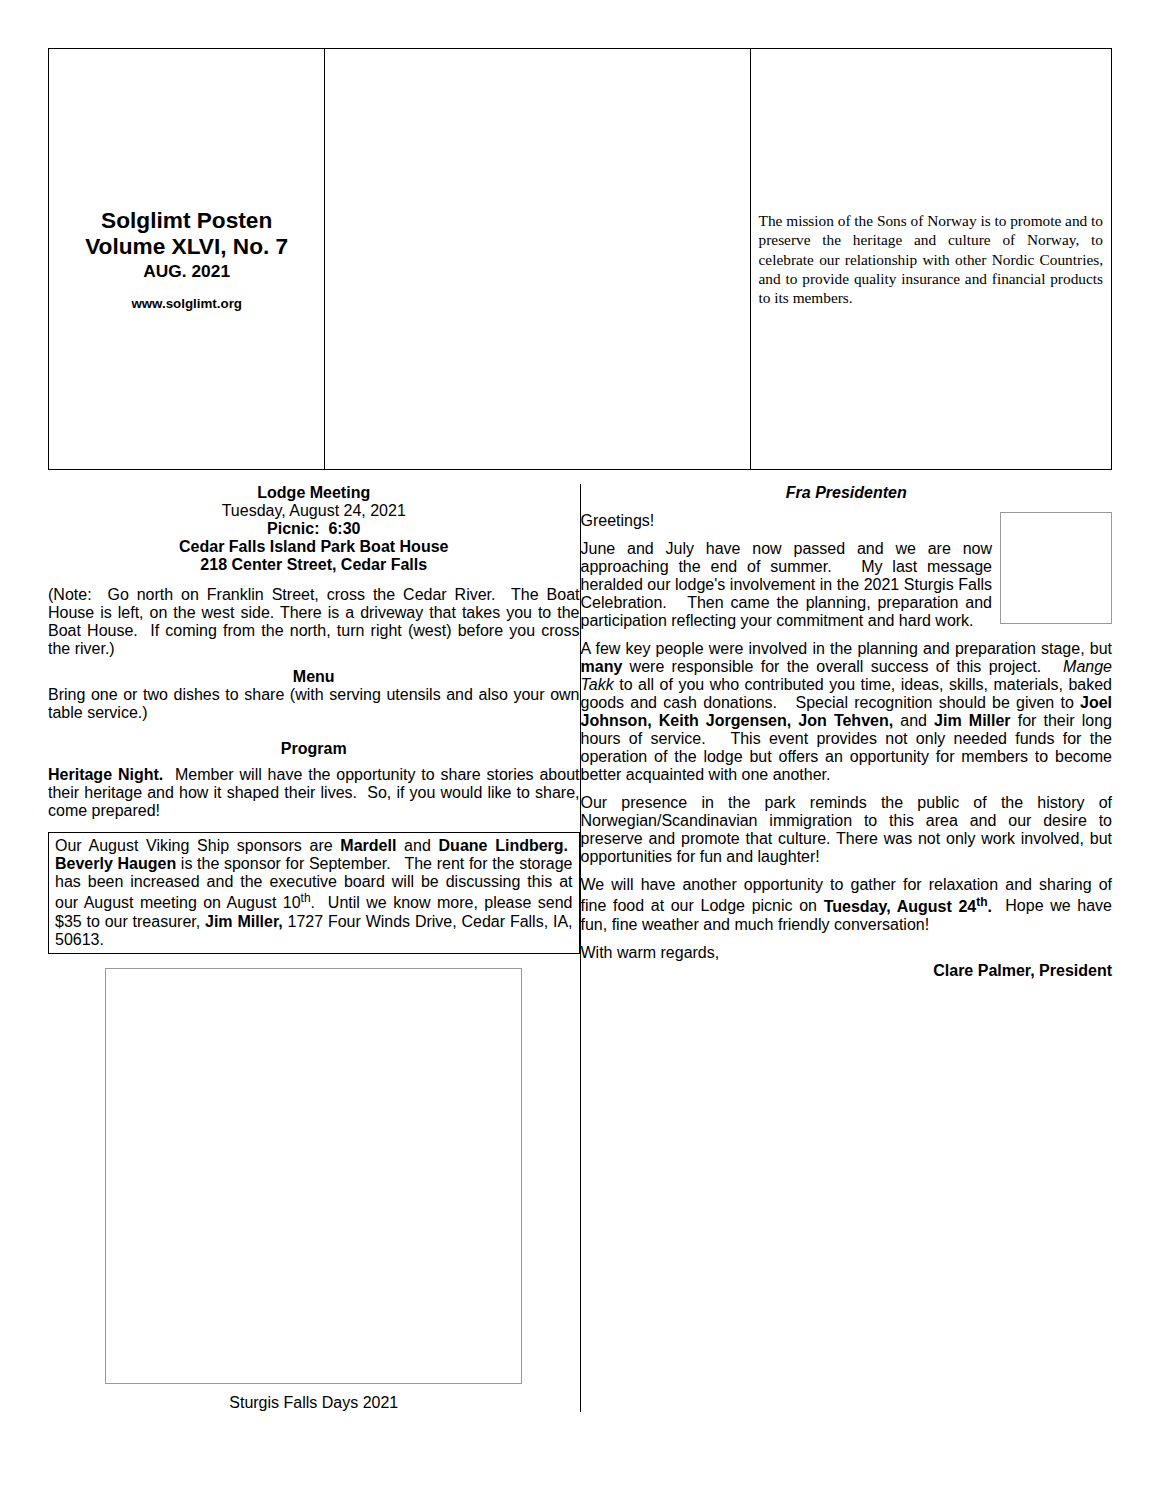| Solglimt Posten Volume XLVI, No. 7 AUG. 2021 www.solglimt.org | | The mission of the Sons of Norway is to promote and to preserve the heritage and culture of Norway, to celebrate our relationship with other Nordic Countries, and to provide quality insurance and financial products to its members. |
| Lodge Meeting Tuesday, August 24, 2021 Picnic: 6:30 Cedar Falls Island Park Boat House 218 Center Street, Cedar Falls (Note: Go north on Franklin Street, cross the Cedar River. The Boat House is left, on the west side. There is a driveway that takes you to the Boat House. If coming from the north, turn right (west) before you cross the river.) Menu Bring one or two dishes to share (with serving utensils and also your own table service.) Program Heritage Night. Member will have the opportunity to share stories about their heritage and how it shaped their lives. So, if you would like to share, come prepared! Our August Viking Ship sponsors are Mardell and Duane Lindberg. Beverly Haugen is the sponsor for September. The rent for the storage has been increased and the executive board will be discussing this at our August meeting on August 10 th . Until we know more, please send $35 to our treasurer, Jim Miller, 1727 Four Winds Drive, Cedar Falls, IA, 50613. Sturgis Falls Days 2021 | Fra Presidenten Greetings! June and July have now passed and we are now approaching the end of summer. My last message heralded our lodge's involvement in the 2021 Sturgis Falls Celebration. Then came the planning, preparation and participation reflecting your commitment and hard work. A few key people were involved in the planning and preparation stage, but many were responsible for the overall success of this project. Mange Takk to all of you who contributed you time, ideas, skills, materials, baked goods and cash donations. Special recognition should be given to Joel Johnson, Keith Jorgensen, Jon Tehven, and Jim Miller for their long hours of service. This event provides not only needed funds for the operation of the lodge but offers an opportunity for members to become better acquainted with one another. Our presence in the park reminds the public of the history of Norwegian/Scandinavian immigration to this area and our desire to preserve and promote that culture. There was not only work involved, but opportunities for fun and laughter! We will have another opportunity to gather for relaxation and sharing of fine food at our Lodge picnic on Tuesday, August 24 th . Hope we have fun, fine weather and much friendly conversation! With warm regards, Clare Palmer, President |